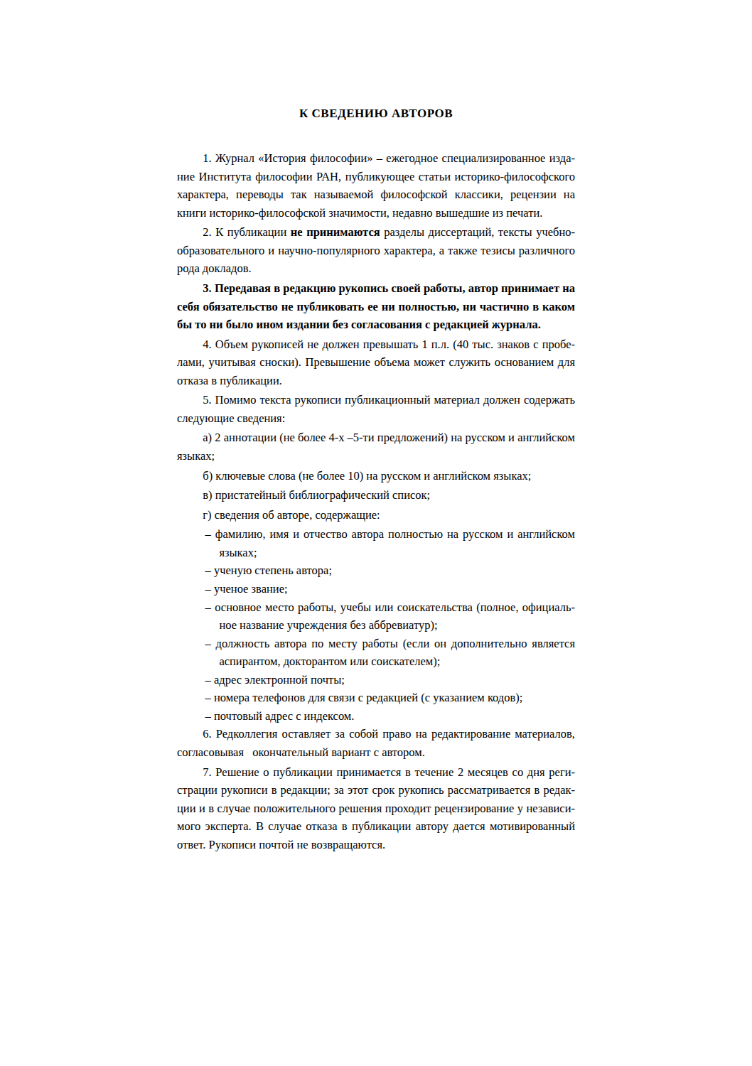К сведению авторов
1. Журнал «История философии» – ежегодное специализированное издание Института философии РАН, публикующее статьи историко-философского характера, переводы так называемой философской классики, рецензии на книги историко-философской значимости, недавно вышедшие из печати.
2. К публикации не принимаются разделы диссертаций, тексты учебно-образовательного и научно-популярного характера, а также тезисы различного рода докладов.
3. Передавая в редакцию рукопись своей работы, автор принимает на себя обязательство не публиковать ее ни полностью, ни частично в каком бы то ни было ином издании без согласования с редакцией журнала.
4. Объем рукописей не должен превышать 1 п.л. (40 тыс. знаков с пробелами, учитывая сноски). Превышение объема может служить основанием для отказа в публикации.
5. Помимо текста рукописи публикационный материал должен содержать следующие сведения:
а) 2 аннотации (не более 4-х –5-ти предложений) на русском и английском языках;
б) ключевые слова (не более 10) на русском и английском языках;
в) пристатейный библиографический список;
г) сведения об авторе, содержащие:
– фамилию, имя и отчество автора полностью на русском и английском языках;
– ученую степень автора;
– ученое звание;
– основное место работы, учебы или соискательства (полное, официальное название учреждения без аббревиатур);
– должность автора по месту работы (если он дополнительно является аспирантом, докторантом или соискателем);
– адрес электронной почты;
– номера телефонов для связи с редакцией (с указанием кодов);
– почтовый адрес с индексом.
6. Редколлегия оставляет за собой право на редактирование материалов, согласовывая окончательный вариант с автором.
7. Решение о публикации принимается в течение 2 месяцев со дня регистрации рукописи в редакции; за этот срок рукопись рассматривается в редакции и в случае положительного решения проходит рецензирование у независимого эксперта. В случае отказа в публикации автору дается мотивированный ответ. Рукописи почтой не возвращаются.